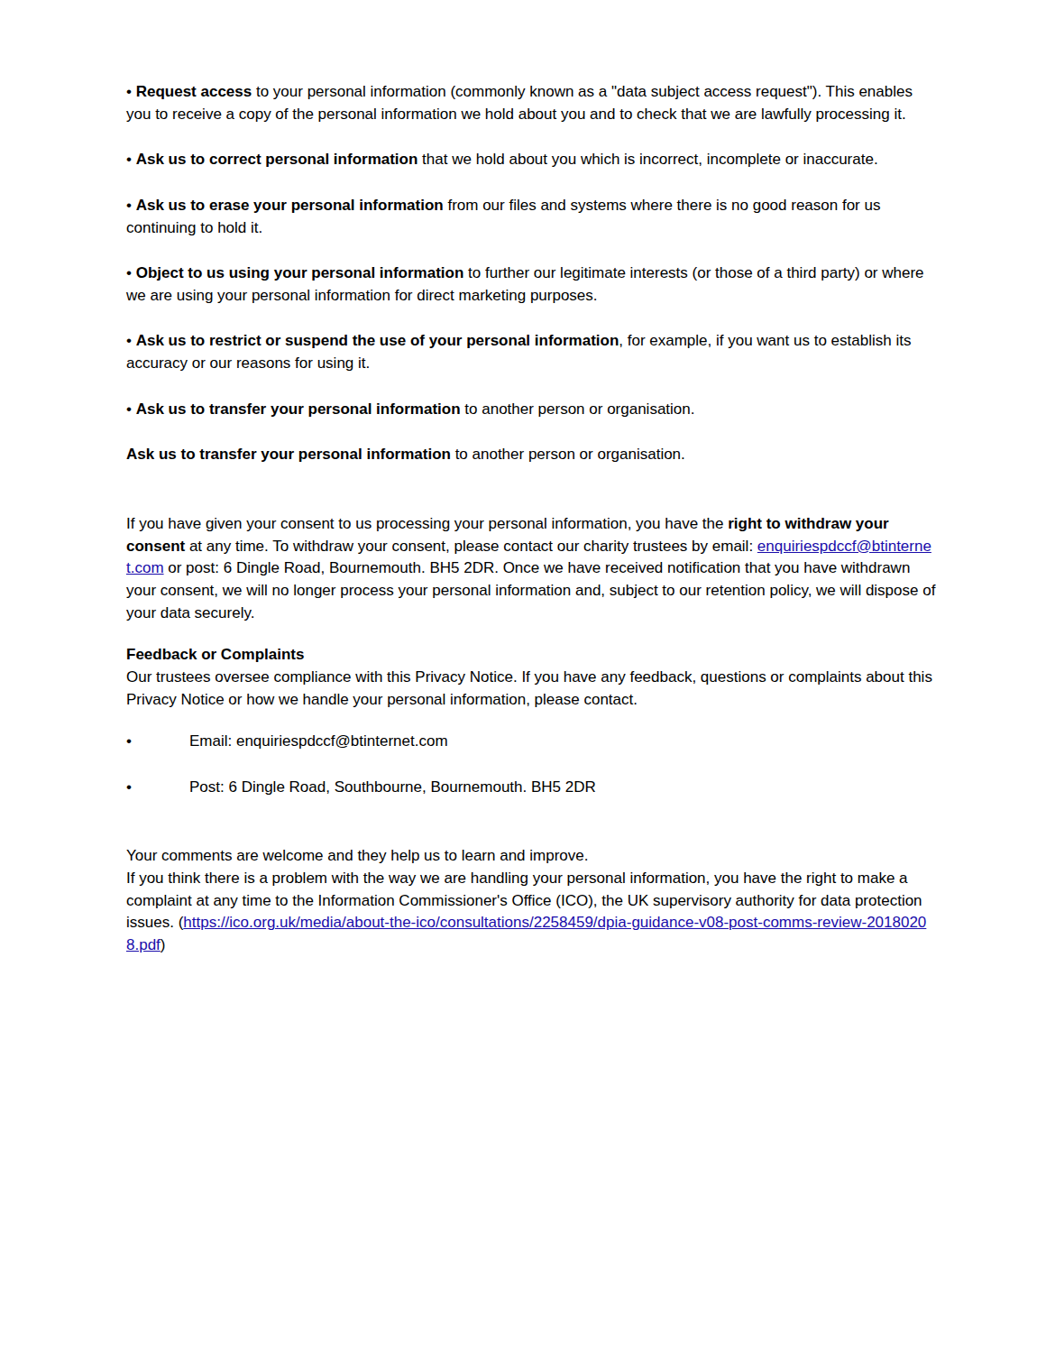• Request access to your personal information (commonly known as a "data subject access request"). This enables you to receive a copy of the personal information we hold about you and to check that we are lawfully processing it.
• Ask us to correct personal information that we hold about you which is incorrect, incomplete or inaccurate.
• Ask us to erase your personal information from our files and systems where there is no good reason for us continuing to hold it.
• Object to us using your personal information to further our legitimate interests (or those of a third party) or where we are using your personal information for direct marketing purposes.
• Ask us to restrict or suspend the use of your personal information, for example, if you want us to establish its accuracy or our reasons for using it.
• Ask us to transfer your personal information to another person or organisation.
Ask us to transfer your personal information to another person or organisation.
If you have given your consent to us processing your personal information, you have the right to withdraw your consent at any time. To withdraw your consent, please contact our charity trustees by email: enquiriespdccf@btinternet.com or post: 6 Dingle Road, Bournemouth. BH5 2DR. Once we have received notification that you have withdrawn your consent, we will no longer process your personal information and, subject to our retention policy, we will dispose of your data securely.
Feedback or Complaints
Our trustees oversee compliance with this Privacy Notice. If you have any feedback, questions or complaints about this Privacy Notice or how we handle your personal information, please contact.
Email: enquiriespdccf@btinternet.com
Post: 6 Dingle Road, Southbourne, Bournemouth. BH5 2DR
Your comments are welcome and they help us to learn and improve.
If you think there is a problem with the way we are handling your personal information, you have the right to make a complaint at any time to the Information Commissioner's Office (ICO), the UK supervisory authority for data protection issues. (https://ico.org.uk/media/about-the-ico/consultations/2258459/dpia-guidance-v08-post-comms-review-20180208.pdf)